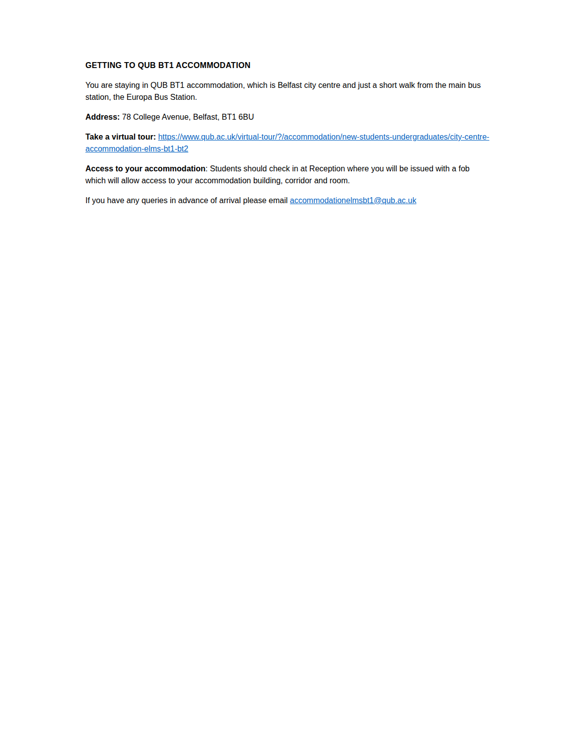GETTING TO QUB BT1 ACCOMMODATION
You are staying in QUB BT1 accommodation, which is Belfast city centre and just a short walk from the main bus station, the Europa Bus Station.
Address: 78 College Avenue, Belfast, BT1 6BU
Take a virtual tour: https://www.qub.ac.uk/virtual-tour/?/accommodation/new-students-undergraduates/city-centre-accommodation-elms-bt1-bt2
Access to your accommodation: Students should check in at Reception where you will be issued with a fob which will allow access to your accommodation building, corridor and room.
If you have any queries in advance of arrival please email accommodationelmsbt1@qub.ac.uk